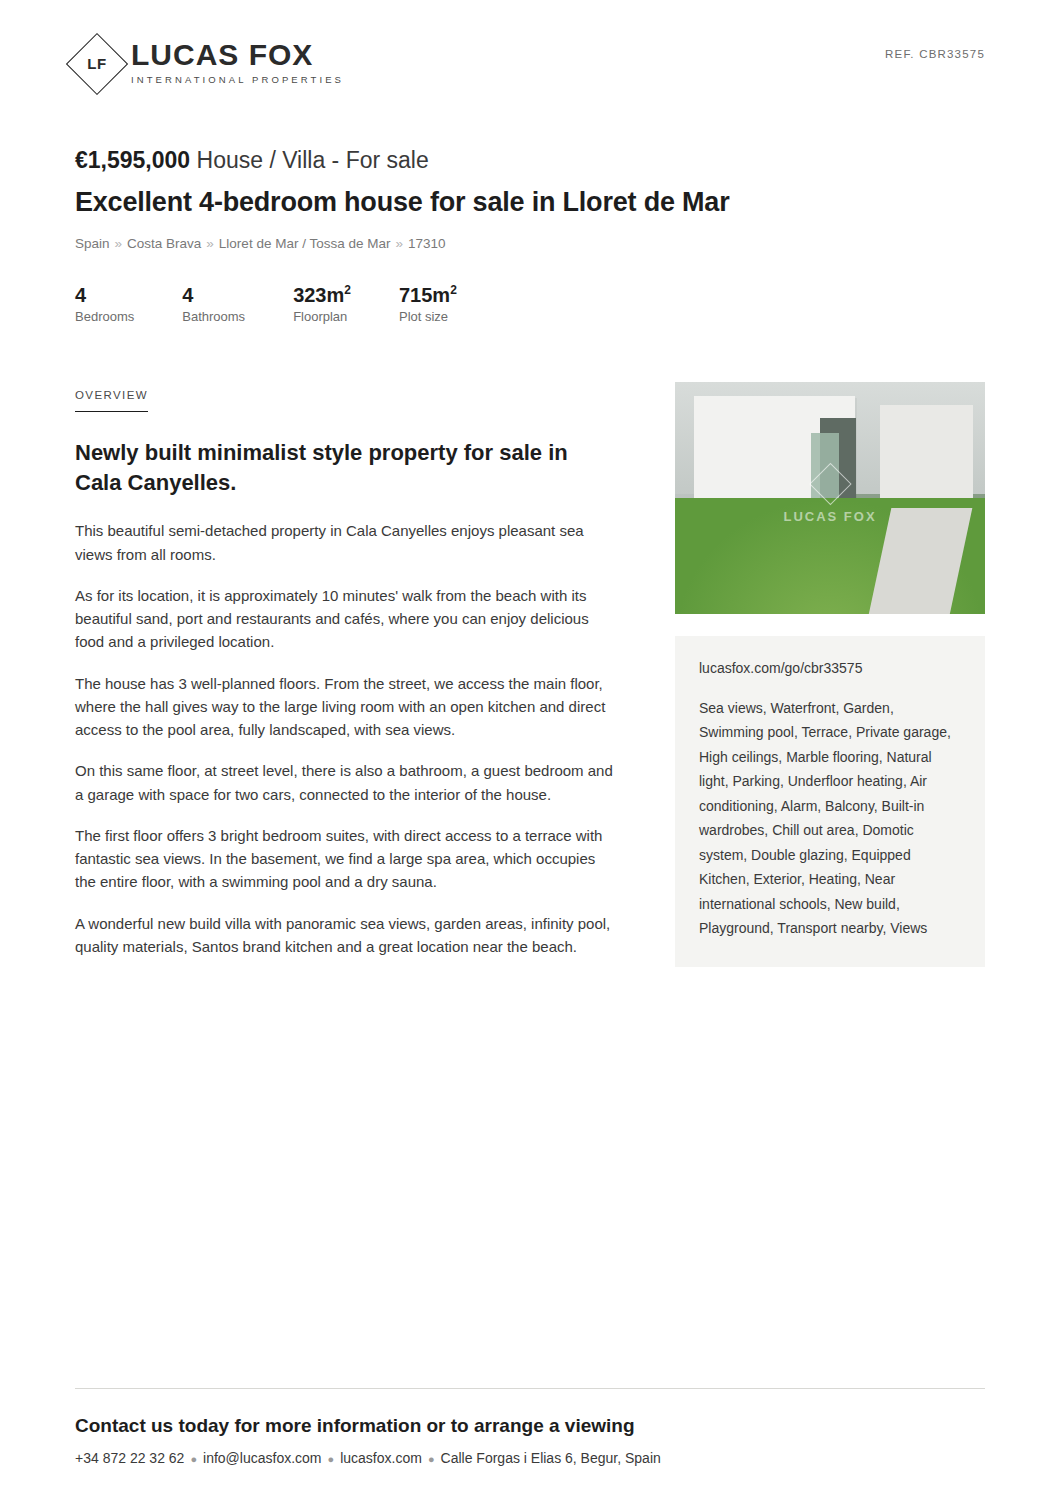LF
LUCAS FOX
INTERNATIONAL PROPERTIES
REF. CBR33575
€1,595,000 House / Villa - For sale
Excellent 4-bedroom house for sale in Lloret de Mar
Spain»Costa Brava»Lloret de Mar / Tossa de Mar»17310
4
Bedrooms
4
Bathrooms
323m2
Floorplan
715m2
Plot size
OVERVIEW
Newly built minimalist style property for sale in Cala Canyelles.
This beautiful semi-detached property in Cala Canyelles enjoys pleasant sea views from all rooms.
As for its location, it is approximately 10 minutes' walk from the beach with its beautiful sand, port and restaurants and cafés, where you can enjoy delicious food and a privileged location.
The house has 3 well-planned floors. From the street, we access the main floor, where the hall gives way to the large living room with an open kitchen and direct access to the pool area, fully landscaped, with sea views.
On this same floor, at street level, there is also a bathroom, a guest bedroom and a garage with space for two cars, connected to the interior of the house.
The first floor offers 3 bright bedroom suites, with direct access to a terrace with fantastic sea views. In the basement, we find a large spa area, which occupies the entire floor, with a swimming pool and a dry sauna.
A wonderful new build villa with panoramic sea views, garden areas, infinity pool, quality materials, Santos brand kitchen and a great location near the beach.
LUCAS FOX
lucasfox.com/go/cbr33575
Sea views, Waterfront, Garden, Swimming pool, Terrace, Private garage, High ceilings, Marble flooring, Natural light, Parking, Underfloor heating, Air conditioning, Alarm, Balcony, Built-in wardrobes, Chill out area, Domotic system, Double glazing, Equipped Kitchen, Exterior, Heating, Near international schools, New build, Playground, Transport nearby, Views
Contact us today for more information or to arrange a viewing
+34 872 22 32 62 ● info@lucasfox.com ● lucasfox.com ● Calle Forgas i Elias 6, Begur, Spain